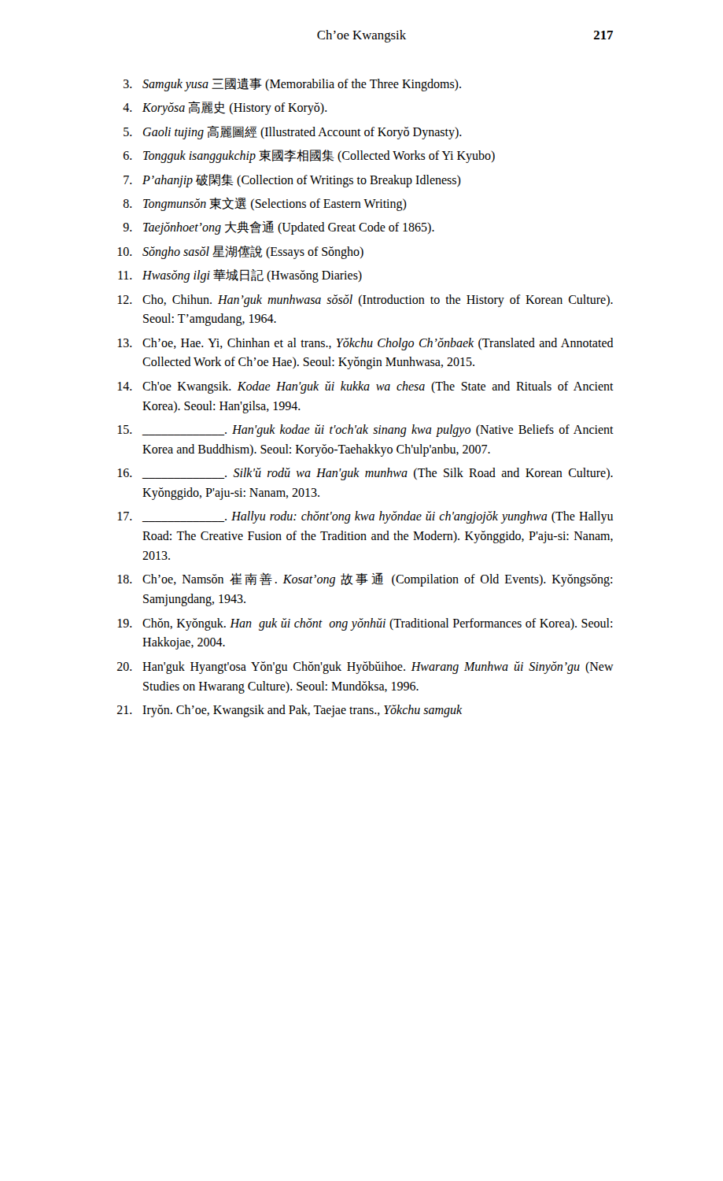Ch’oe Kwangsik 217
3. Samguk yusa 三國遺事 (Memorabilia of the Three Kingdoms).
4. Koryŏsa 高麗史 (History of Koryŏ).
5. Gaoli tujing 高麗圖經 (Illustrated Account of Koryŏ Dynasty).
6. Tongguk isanggukchip 東國李相國集 (Collected Works of Yi Kyubo)
7. P’ahanjip 破閑集 (Collection of Writings to Breakup Idleness)
8. Tongmunsŏn 東文選 (Selections of Eastern Writing)
9. Taejŏnhoet’ong 大典會通 (Updated Great Code of 1865).
10. Sŏngho sasŏl 星湖僿說 (Essays of Sŏngho)
11. Hwasŏng ilgi 華城日記 (Hwasŏng Diaries)
12. Cho, Chihun. Han’guk munhwasa sŏsŏl (Introduction to the History of Korean Culture). Seoul: T’amgudang, 1964.
13. Ch’oe, Hae. Yi, Chinhan et al trans., Yŏkchu Cholgo Ch’ŏnbaek (Translated and Annotated Collected Work of Ch’oe Hae). Seoul: Kyŏngin Munhwasa, 2015.
14. Ch'oe Kwangsik. Kodae Han'guk ŭi kukka wa chesa (The State and Rituals of Ancient Korea). Seoul: Han'gilsa, 1994.
15._____________. Han'guk kodae ŭi t'och'ak sinang kwa pulgyo (Native Beliefs of Ancient Korea and Buddhism). Seoul: Koryŏo-Taehakkyo Ch'ulp'anbu, 2007.
16._____________. Silk'ŭ rodŭ wa Han'guk munhwa (The Silk Road and Korean Culture). Kyŏnggido, P'aju-si: Nanam, 2013.
17._____________. Hallyu rodu: chŏnt'ong kwa hyŏndae ŭi ch'angjojŏk yunghwa (The Hallyu Road: The Creative Fusion of the Tradition and the Modern). Kyŏnggido, P'aju-si: Nanam, 2013.
18. Ch’oe, Namsŏn 崔南善. Kosat’ong 故事通 (Compilation of Old Events). Kyŏngsŏng: Samjungdang, 1943.
19. Chŏn, Kyŏnguk. Han guk ŭi chŏnt ong yŏnhŭi (Traditional Performances of Korea). Seoul: Hakkojae, 2004.
20. Han'guk Hyangt'osa Yŏn'gu Chŏn'guk Hyŏbŭihoe. Hwarang Munhwa ŭi Sinyŏn’gu (New Studies on Hwarang Culture). Seoul: Mundŏksa, 1996.
21. Iryŏn. Ch’oe, Kwangsik and Pak, Taejae trans., Yŏkchu samguk